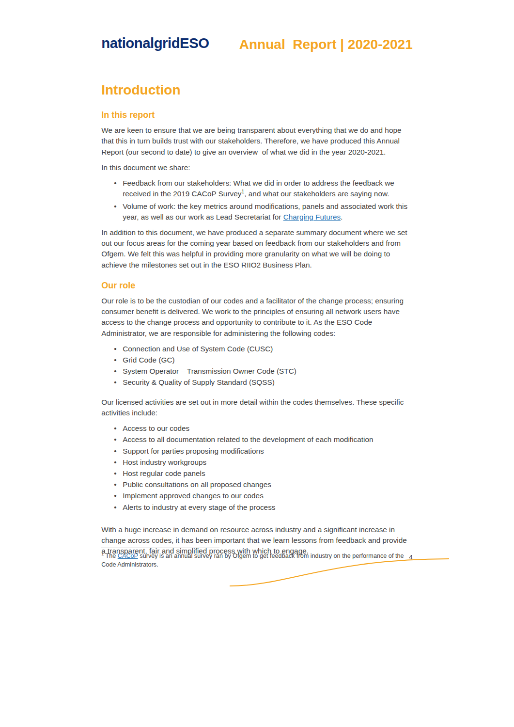national grid ESO
Annual Report | 2020-2021
Introduction
In this report
We are keen to ensure that we are being transparent about everything that we do and hope that this in turn builds trust with our stakeholders. Therefore, we have produced this Annual Report (our second to date) to give an overview of what we did in the year 2020-2021.
In this document we share:
Feedback from our stakeholders: What we did in order to address the feedback we received in the 2019 CACoP Survey1, and what our stakeholders are saying now.
Volume of work: the key metrics around modifications, panels and associated work this year, as well as our work as Lead Secretariat for Charging Futures.
In addition to this document, we have produced a separate summary document where we set out our focus areas for the coming year based on feedback from our stakeholders and from Ofgem. We felt this was helpful in providing more granularity on what we will be doing to achieve the milestones set out in the ESO RIIO2 Business Plan.
Our role
Our role is to be the custodian of our codes and a facilitator of the change process; ensuring consumer benefit is delivered. We work to the principles of ensuring all network users have access to the change process and opportunity to contribute to it. As the ESO Code Administrator, we are responsible for administering the following codes:
Connection and Use of System Code (CUSC)
Grid Code (GC)
System Operator – Transmission Owner Code (STC)
Security & Quality of Supply Standard (SQSS)
Our licensed activities are set out in more detail within the codes themselves. These specific activities include:
Access to our codes
Access to all documentation related to the development of each modification
Support for parties proposing modifications
Host industry workgroups
Host regular code panels
Public consultations on all proposed changes
Implement approved changes to our codes
Alerts to industry at every stage of the process
With a huge increase in demand on resource across industry and a significant increase in change across codes, it has been important that we learn lessons from feedback and provide a transparent, fair and simplified process with which to engage.
1 The CACoP survey is an annual survey ran by Ofgem to get feedback from industry on the performance of the Code Administrators.
4